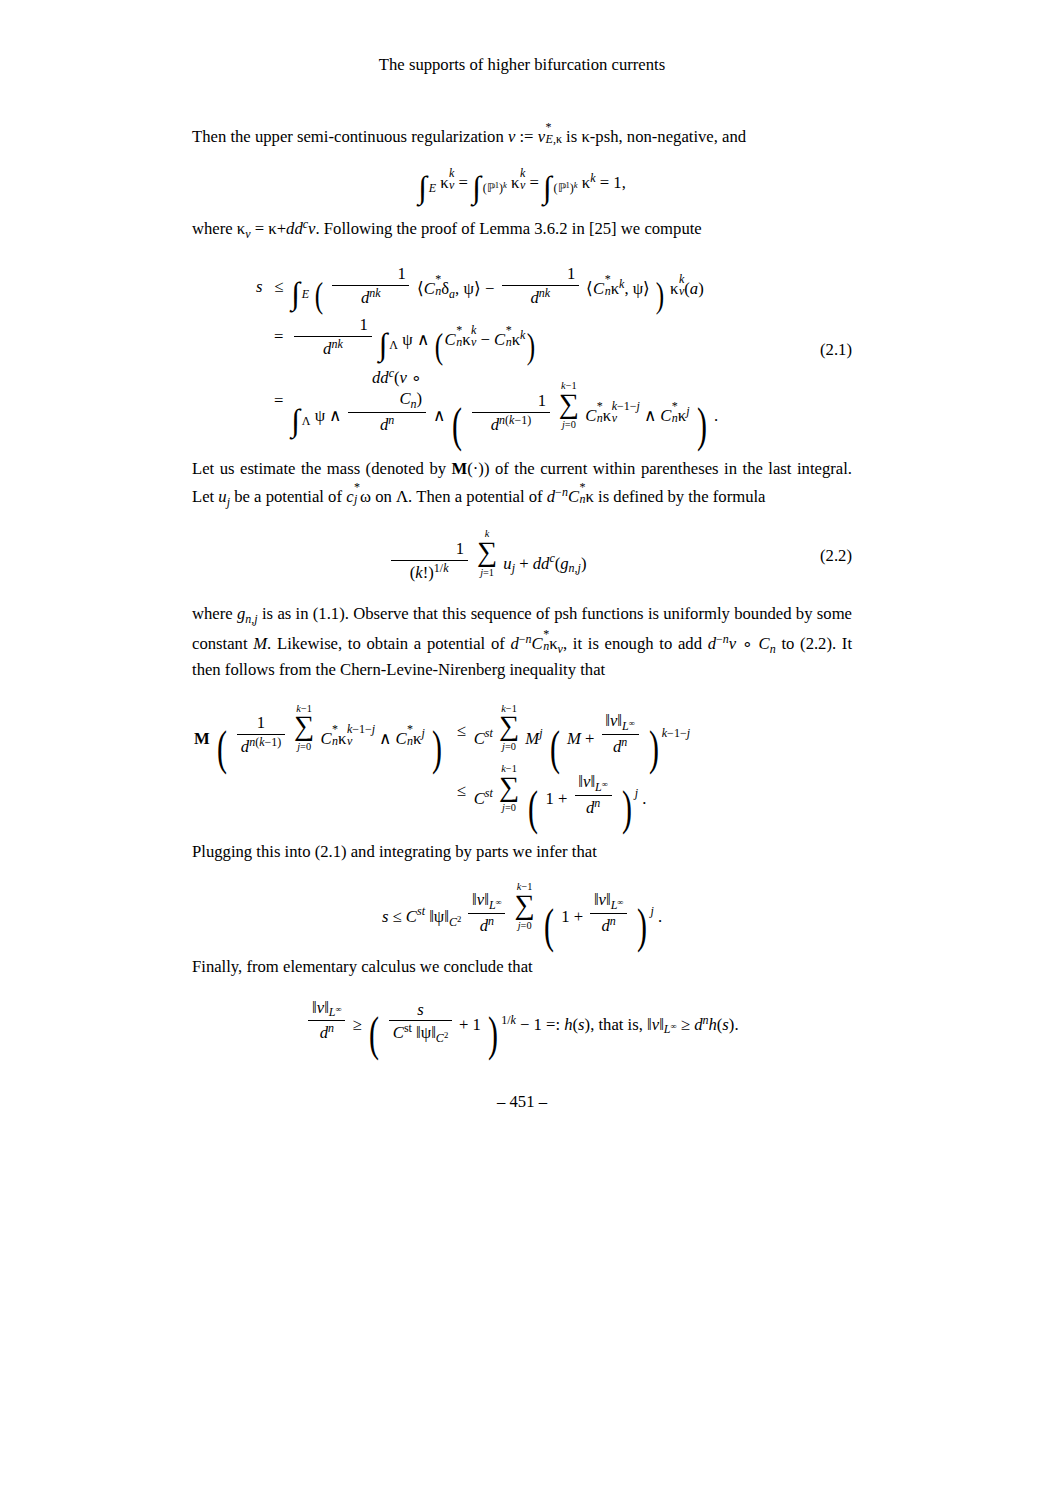The supports of higher bifurcation currents
Then the upper semi-continuous regularization v := v*E,κ is κ-psh, non-negative, and
∫E κkv = ∫(ℙ1)k κkv = ∫(ℙ1)k κk = 1,
where κv = κ+dd cv. Following the proof of Lemma 3.6.2 in [25] we compute
| s | ≤ | ∫ E ( 1 d nk ⟨ C * n δ a , ψ⟩ − 1 d nk ⟨ C * n κ k , ψ⟩ ) κ k v ( a ) |
| | = | 1 d nk ∫ Λ ψ ∧ ( C * n κ k v − C * n κ k ) |
| | = | ∫ Λ ψ ∧ dd c ( v ∘ C n ) d n ∧ ( 1 d n ( k −1) k −1 ∑ j =0 C * n κ k −1− j v ∧ C * n κ j ) . |
(2.1)
Let us estimate the mass (denoted by M(·)) of the current within parentheses in the last integral. Let uj be a potential of c*jω on Λ. Then a potential of d−n C*nκ is defined by the formula
1(k!)1/k k∑j=1 uj + dd c(gn,j)
(2.2)
where gn,j is as in (1.1). Observe that this sequence of psh functions is uniformly bounded by some constant M. Likewise, to obtain a potential of d−n C*nκv, it is enough to add d−n v ∘ Cn to (2.2). It then follows from the Chern-Levine-Nirenberg inequality that
| M ( 1 d n ( k −1) k −1 ∑ j =0 C * n κ k −1− j v ∧ C * n κ j ) | ≤ | C st k −1 ∑ j =0 M j ( M + ‖ v ‖ L ∞ d n ) k −1− j |
| | ≤ | C st k −1 ∑ j =0 ( 1 + ‖ v ‖ L ∞ d n ) j . |
Plugging this into (2.1) and integrating by parts we infer that
s ≤ Cst ‖ψ‖C 2 ‖v‖L∞dn k−1∑j=0 ( 1 + ‖v‖L∞dn ) j .
Finally, from elementary calculus we conclude that
‖v‖L∞dn ≥ ( sCst ‖ψ‖C 2 + 1 ) 1/k − 1 =: h(s), that is, ‖v‖L∞ ≥ dnh(s).
– 451 –